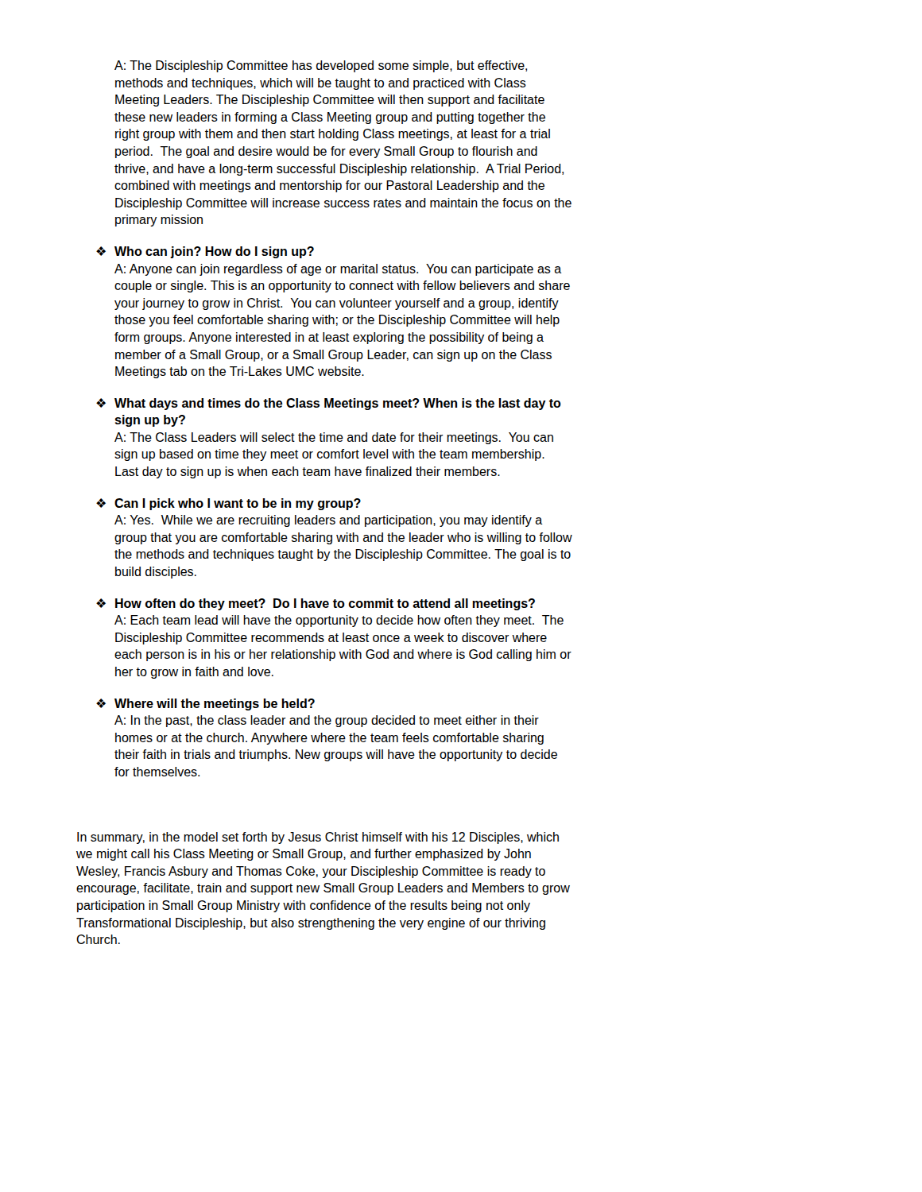A: The Discipleship Committee has developed some simple, but effective, methods and techniques, which will be taught to and practiced with Class Meeting Leaders. The Discipleship Committee will then support and facilitate these new leaders in forming a Class Meeting group and putting together the right group with them and then start holding Class meetings, at least for a trial period. The goal and desire would be for every Small Group to flourish and thrive, and have a long-term successful Discipleship relationship. A Trial Period, combined with meetings and mentorship for our Pastoral Leadership and the Discipleship Committee will increase success rates and maintain the focus on the primary mission
Who can join? How do I sign up?
A: Anyone can join regardless of age or marital status. You can participate as a couple or single. This is an opportunity to connect with fellow believers and share your journey to grow in Christ. You can volunteer yourself and a group, identify those you feel comfortable sharing with; or the Discipleship Committee will help form groups. Anyone interested in at least exploring the possibility of being a member of a Small Group, or a Small Group Leader, can sign up on the Class Meetings tab on the Tri-Lakes UMC website.
What days and times do the Class Meetings meet? When is the last day to sign up by?
A: The Class Leaders will select the time and date for their meetings. You can sign up based on time they meet or comfort level with the team membership. Last day to sign up is when each team have finalized their members.
Can I pick who I want to be in my group?
A: Yes. While we are recruiting leaders and participation, you may identify a group that you are comfortable sharing with and the leader who is willing to follow the methods and techniques taught by the Discipleship Committee. The goal is to build disciples.
How often do they meet? Do I have to commit to attend all meetings?
A: Each team lead will have the opportunity to decide how often they meet. The Discipleship Committee recommends at least once a week to discover where each person is in his or her relationship with God and where is God calling him or her to grow in faith and love.
Where will the meetings be held?
A: In the past, the class leader and the group decided to meet either in their homes or at the church. Anywhere where the team feels comfortable sharing their faith in trials and triumphs. New groups will have the opportunity to decide for themselves.
In summary, in the model set forth by Jesus Christ himself with his 12 Disciples, which we might call his Class Meeting or Small Group, and further emphasized by John Wesley, Francis Asbury and Thomas Coke, your Discipleship Committee is ready to encourage, facilitate, train and support new Small Group Leaders and Members to grow participation in Small Group Ministry with confidence of the results being not only Transformational Discipleship, but also strengthening the very engine of our thriving Church.